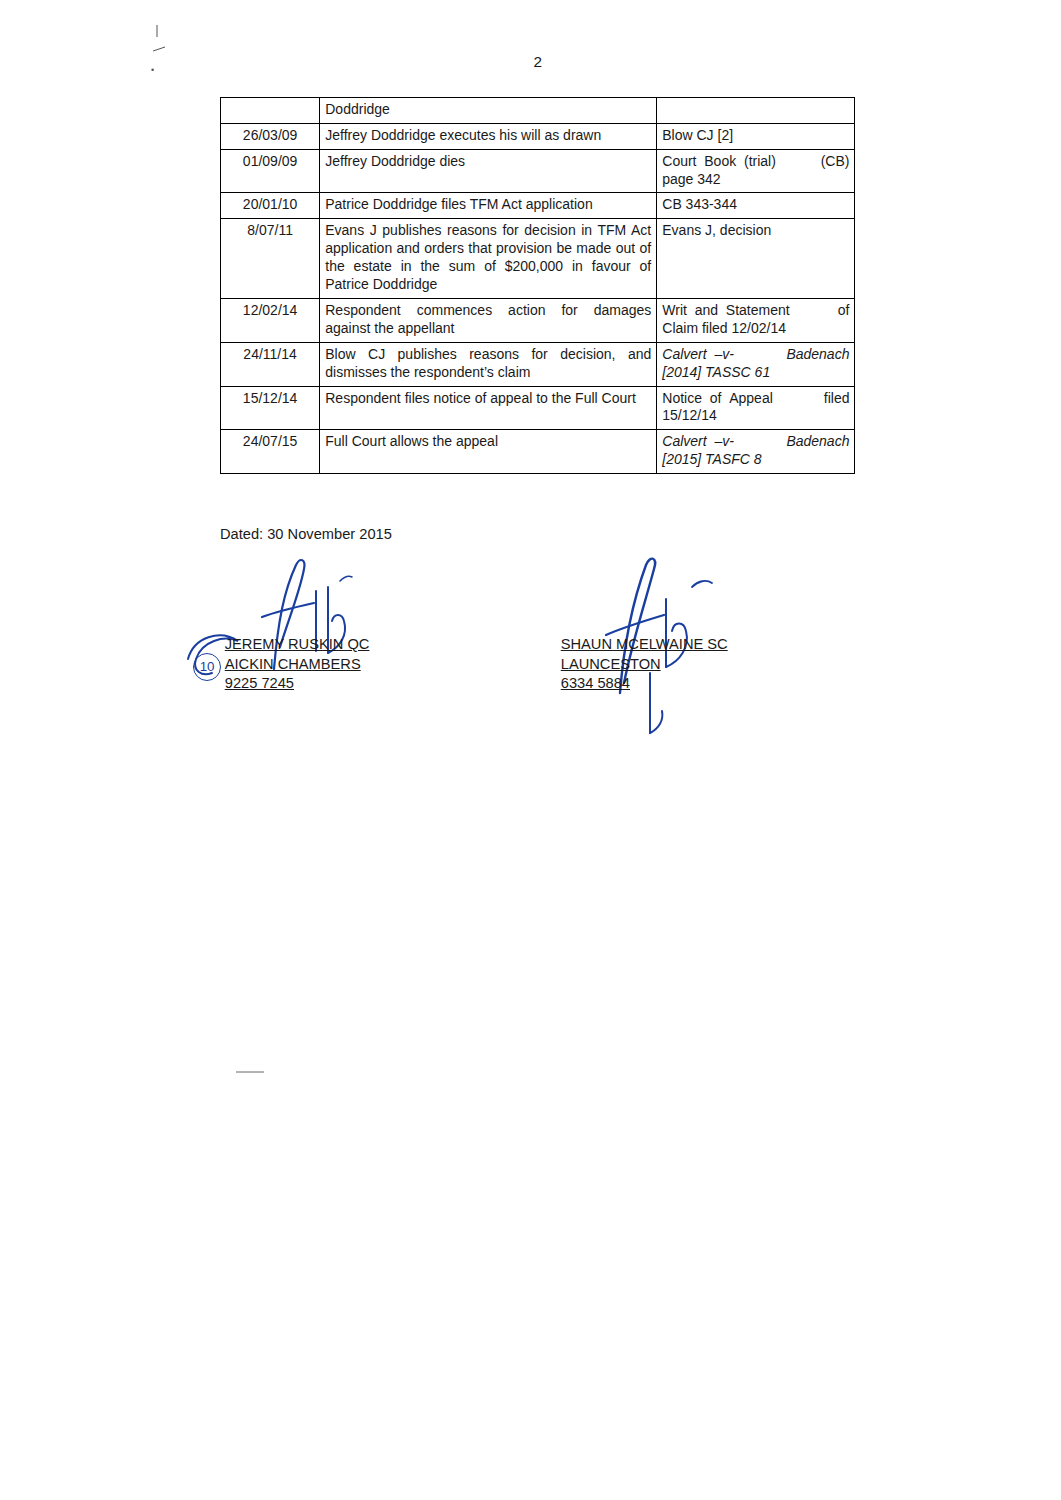•
2
| | Doddridge | |
| 26/03/09 | Jeffrey Doddridge executes his will as drawn | Blow CJ [2] |
| 01/09/09 | Jeffrey Doddridge dies | Court Book (trial) (CB) page 342 |
| 20/01/10 | Patrice Doddridge files TFM Act application | CB 343-344 |
| 8/07/11 | Evans J publishes reasons for decision in TFM Act application and orders that provision be made out of the estate in the sum of $200,000 in favour of Patrice Doddridge | Evans J, decision |
| 12/02/14 | Respondent commences action for damages against the appellant | Writ and Statement of Claim filed 12/02/14 |
| 24/11/14 | Blow CJ publishes reasons for decision, and dismisses the respondent’s claim | Calvert –v- Badenach [2014] TASSC 61 |
| 15/12/14 | Respondent files notice of appeal to the Full Court | Notice of Appeal filed 15/12/14 |
| 24/07/15 | Full Court allows the appeal | Calvert –v- Badenach [2015] TASFC 8 |
Dated: 30 November 2015
10
JEREMY RUSKIN QC AICKIN CHAMBERS 9225 7245
SHAUN MCELWAINE SC LAUNCESTON 6334 5884